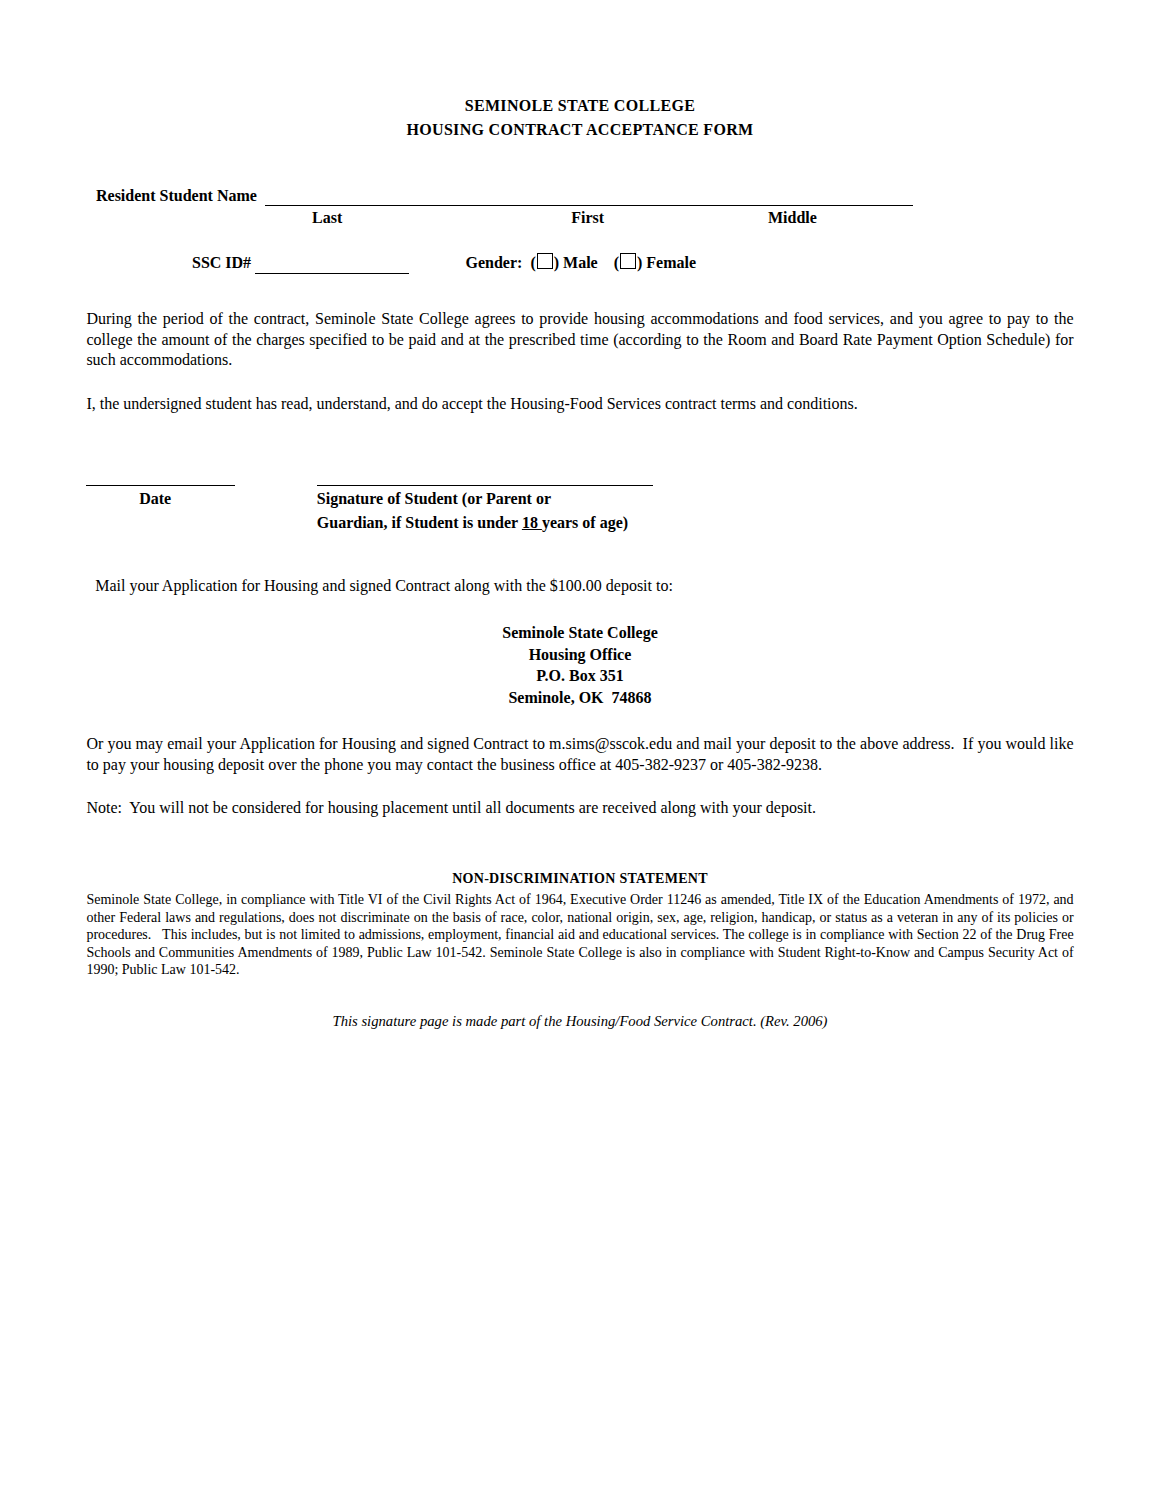SEMINOLE STATE COLLEGE
HOUSING CONTRACT ACCEPTANCE FORM
Resident Student Name
Last First Middle
SSC ID# Gender: ( ) Male ( ) Female
During the period of the contract, Seminole State College agrees to provide housing accommodations and food services, and you agree to pay to the college the amount of the charges specified to be paid and at the prescribed time (according to the Room and Board Rate Payment Option Schedule) for such accommodations.
I, the undersigned student has read, understand, and do accept the Housing-Food Services contract terms and conditions.
Date Signature of Student (or Parent or Guardian, if Student is under 18 years of age)
Mail your Application for Housing and signed Contract along with the $100.00 deposit to:
Seminole State College
Housing Office
P.O. Box 351
Seminole, OK 74868
Or you may email your Application for Housing and signed Contract to m.sims@sscok.edu and mail your deposit to the above address. If you would like to pay your housing deposit over the phone you may contact the business office at 405-382-9237 or 405-382-9238.
Note: You will not be considered for housing placement until all documents are received along with your deposit.
NON-DISCRIMINATION STATEMENT
Seminole State College, in compliance with Title VI of the Civil Rights Act of 1964, Executive Order 11246 as amended, Title IX of the Education Amendments of 1972, and other Federal laws and regulations, does not discriminate on the basis of race, color, national origin, sex, age, religion, handicap, or status as a veteran in any of its policies or procedures. This includes, but is not limited to admissions, employment, financial aid and educational services. The college is in compliance with Section 22 of the Drug Free Schools and Communities Amendments of 1989, Public Law 101-542. Seminole State College is also in compliance with Student Right-to-Know and Campus Security Act of 1990; Public Law 101-542.
This signature page is made part of the Housing/Food Service Contract. (Rev. 2006)